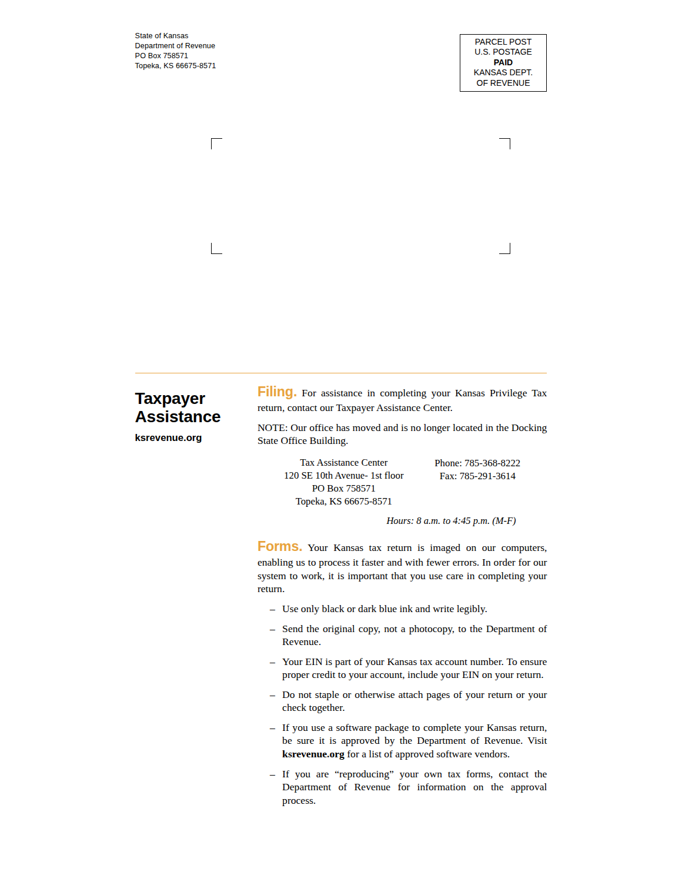State of Kansas
Department of Revenue
PO Box 758571
Topeka, KS 66675-8571
PARCEL POST
U.S. POSTAGE
PAID
KANSAS DEPT.
OF REVENUE
Taxpayer
Assistance
ksrevenue.org
Filing. For assistance in completing your Kansas Privilege Tax return, contact our Taxpayer Assistance Center.
NOTE: Our office has moved and is no longer located in the Docking State Office Building.
Tax Assistance Center
120 SE 10th Avenue- 1st floor
PO Box 758571
Topeka, KS 66675-8571
Phone: 785-368-8222
Fax: 785-291-3614
Hours: 8 a.m. to 4:45 p.m. (M-F)
Forms. Your Kansas tax return is imaged on our computers, enabling us to process it faster and with fewer errors. In order for our system to work, it is important that you use care in completing your return.
Use only black or dark blue ink and write legibly.
Send the original copy, not a photocopy, to the Department of Revenue.
Your EIN is part of your Kansas tax account number. To ensure proper credit to your account, include your EIN on your return.
Do not staple or otherwise attach pages of your return or your check together.
If you use a software package to complete your Kansas return, be sure it is approved by the Department of Revenue. Visit ksrevenue.org for a list of approved software vendors.
If you are “reproducing” your own tax forms, contact the Department of Revenue for information on the approval process.